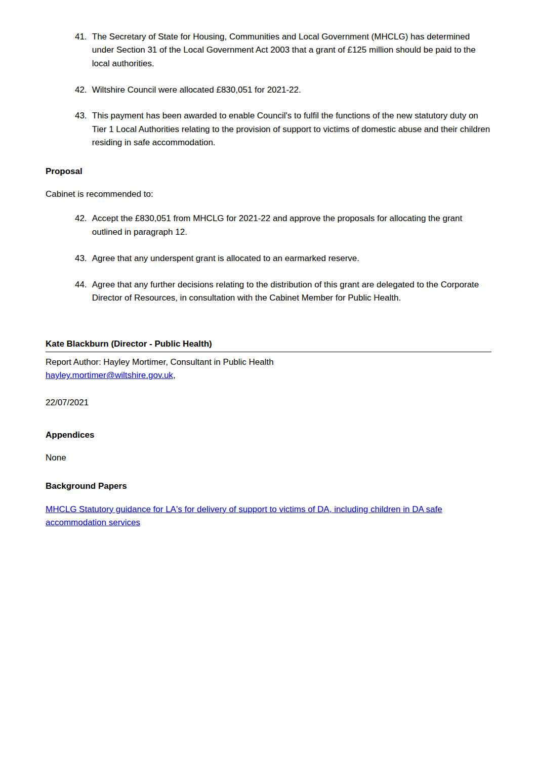41. The Secretary of State for Housing, Communities and Local Government (MHCLG) has determined under Section 31 of the Local Government Act 2003 that a grant of £125 million should be paid to the local authorities.
42. Wiltshire Council were allocated £830,051 for 2021-22.
43. This payment has been awarded to enable Council's to fulfil the functions of the new statutory duty on Tier 1 Local Authorities relating to the provision of support to victims of domestic abuse and their children residing in safe accommodation.
Proposal
Cabinet is recommended to:
42. Accept the £830,051 from MHCLG for 2021-22 and approve the proposals for allocating the grant outlined in paragraph 12.
43. Agree that any underspent grant is allocated to an earmarked reserve.
44. Agree that any further decisions relating to the distribution of this grant are delegated to the Corporate Director of Resources, in consultation with the Cabinet Member for Public Health.
Kate Blackburn (Director - Public Health)
Report Author: Hayley Mortimer, Consultant in Public Health
hayley.mortimer@wiltshire.gov.uk,
22/07/2021
Appendices
None
Background Papers
MHCLG Statutory guidance for LA's for delivery of support to victims of DA, including children in DA safe accommodation services